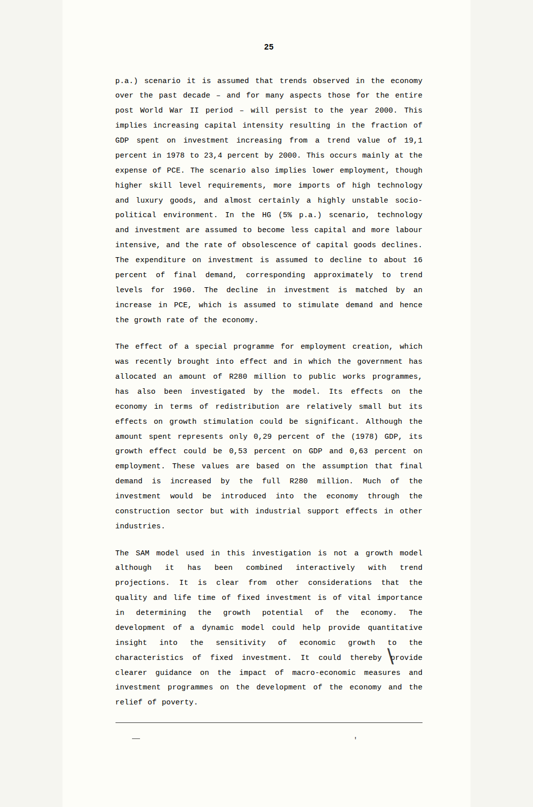25
p.a.) scenario it is assumed that trends observed in the economy over the past decade – and for many aspects those for the entire post World War II period – will persist to the year 2000. This implies increasing capital intensity resulting in the fraction of GDP spent on investment increasing from a trend value of 19,1 percent in 1978 to 23,4 percent by 2000. This occurs mainly at the expense of PCE. The scenario also implies lower employment, though higher skill level requirements, more imports of high technology and luxury goods, and almost certainly a highly unstable socio-political environment. In the HG (5% p.a.) scenario, technology and investment are assumed to become less capital and more labour intensive, and the rate of obsolescence of capital goods declines. The expenditure on investment is assumed to decline to about 16 percent of final demand, corresponding approximately to trend levels for 1960. The decline in investment is matched by an increase in PCE, which is assumed to stimulate demand and hence the growth rate of the economy.
The effect of a special programme for employment creation, which was recently brought into effect and in which the government has allocated an amount of R280 million to public works programmes, has also been investigated by the model. Its effects on the economy in terms of redistribution are relatively small but its effects on growth stimulation could be significant. Although the amount spent represents only 0,29 percent of the (1978) GDP, its growth effect could be 0,53 percent on GDP and 0,63 percent on employment. These values are based on the assumption that final demand is increased by the full R280 million. Much of the investment would be introduced into the economy through the construction sector but with industrial support effects in other industries.
The SAM model used in this investigation is not a growth model although it has been combined interactively with trend projections. It is clear from other considerations that the quality and life time of fixed investment is of vital importance in determining the growth potential of the economy. The development of a dynamic model could help provide quantitative insight into the sensitivity of economic growth to the characteristics of fixed investment. It could thereby provide clearer guidance on the impact of macro-economic measures and investment programmes on the development of the economy and the relief of poverty.
\ '